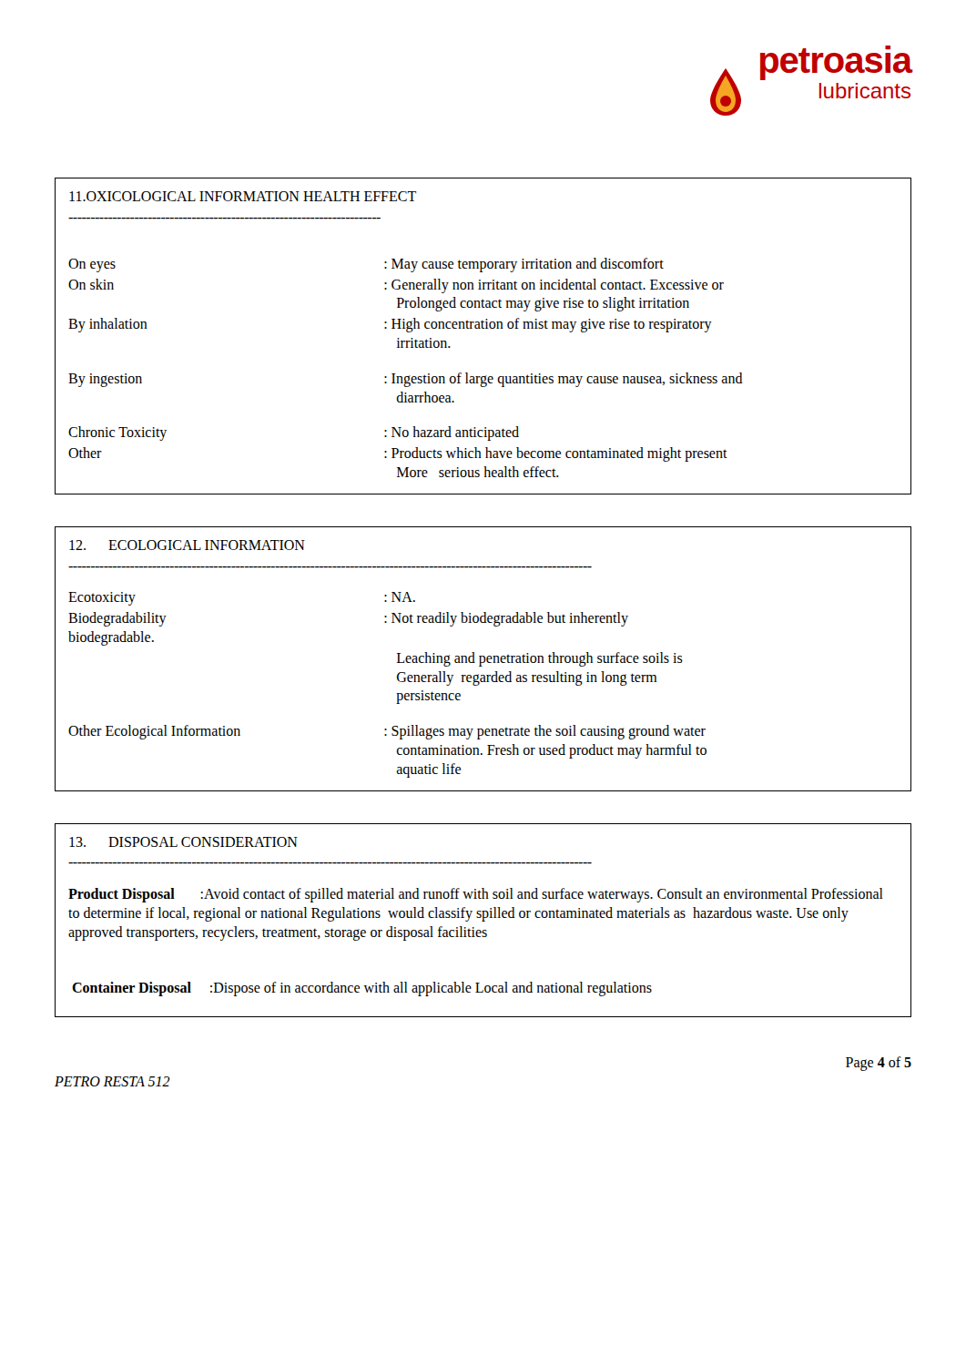petroasia lubricants
11.OXICOLOGICAL INFORMATION HEALTH EFFECT
-----------------------------------------------------------------------
| On eyes | : May cause temporary irritation and discomfort |
| On skin | : Generally non irritant on incidental contact. Excessive or Prolonged contact may give rise to slight irritation |
| By inhalation | : High concentration of mist may give rise to respiratory irritation. |
| By ingestion | : Ingestion of large quantities may cause nausea, sickness and diarrhoea. |
| Chronic Toxicity | : No hazard anticipated |
| Other | : Products which have become contaminated might present More serious health effect. |
12. ECOLOGICAL INFORMATION
-----------------------------------------------------------------------------------------------------------------------
| Ecotoxicity | : NA. |
| Biodegradability biodegradable. | : Not readily biodegradable but inherently |
| | Leaching and penetration through surface soils is Generally regarded as resulting in long term persistence |
| Other Ecological Information | : Spillages may penetrate the soil causing ground water contamination. Fresh or used product may harmful to aquatic life |
13. DISPOSAL CONSIDERATION
-----------------------------------------------------------------------------------------------------------------------
Product Disposal :Avoid contact of spilled material and runoff with soil and surface waterways. Consult an environmental Professional to determine if local, regional or national Regulations would classify spilled or contaminated materials as hazardous waste. Use only approved transporters, recyclers, treatment, storage or disposal facilities
Container Disposal :Dispose of in accordance with all applicable Local and national regulations
Page 4 of 5
PETRO RESTA 512